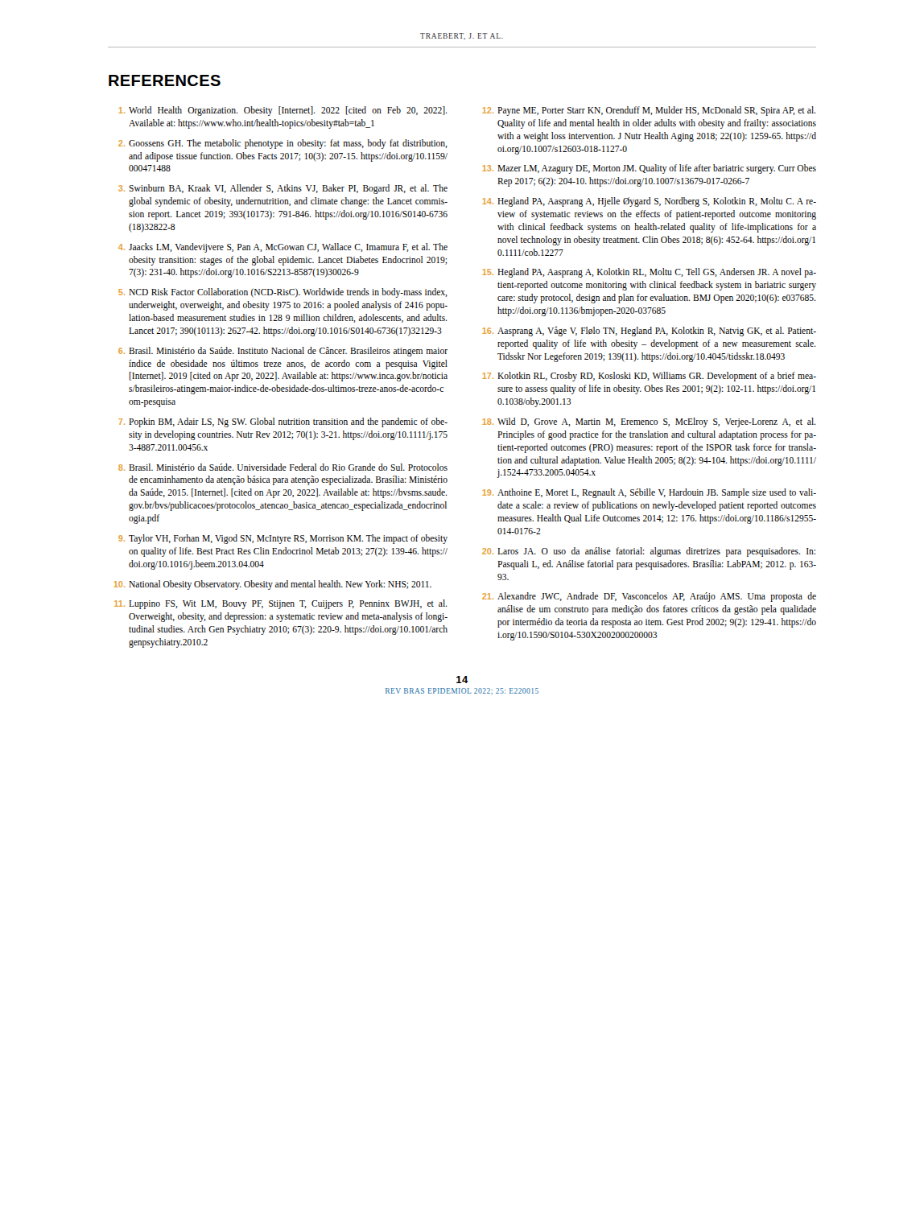Traebert, J. et al.
REFERENCES
World Health Organization. Obesity [Internet]. 2022 [cited on Feb 20, 2022]. Available at: https://www.who.int/health-topics/obesity#tab=tab_1
Goossens GH. The metabolic phenotype in obesity: fat mass, body fat distribution, and adipose tissue function. Obes Facts 2017; 10(3): 207-15. https://doi.org/10.1159/000471488
Swinburn BA, Kraak VI, Allender S, Atkins VJ, Baker PI, Bogard JR, et al. The global syndemic of obesity, undernutrition, and climate change: the Lancet commission report. Lancet 2019; 393(10173): 791-846. https://doi.org/10.1016/S0140-6736(18)32822-8
Jaacks LM, Vandevijvere S, Pan A, McGowan CJ, Wallace C, Imamura F, et al. The obesity transition: stages of the global epidemic. Lancet Diabetes Endocrinol 2019; 7(3): 231-40. https://doi.org/10.1016/S2213-8587(19)30026-9
NCD Risk Factor Collaboration (NCD-RisC). Worldwide trends in body-mass index, underweight, overweight, and obesity 1975 to 2016: a pooled analysis of 2416 population-based measurement studies in 128 9 million children, adolescents, and adults. Lancet 2017; 390(10113): 2627-42. https://doi.org/10.1016/S0140-6736(17)32129-3
Brasil. Ministério da Saúde. Instituto Nacional de Câncer. Brasileiros atingem maior índice de obesidade nos últimos treze anos, de acordo com a pesquisa Vigitel [Internet]. 2019 [cited on Apr 20, 2022]. Available at: https://www.inca.gov.br/noticias/brasileiros-atingem-maior-indice-de-obesidade-dos-ultimos-treze-anos-de-acordo-com-pesquisa
Popkin BM, Adair LS, Ng SW. Global nutrition transition and the pandemic of obesity in developing countries. Nutr Rev 2012; 70(1): 3-21. https://doi.org/10.1111/j.1753-4887.2011.00456.x
Brasil. Ministério da Saúde. Universidade Federal do Rio Grande do Sul. Protocolos de encaminhamento da atenção básica para atenção especializada. Brasília: Ministério da Saúde, 2015. [Internet]. [cited on Apr 20, 2022]. Available at: https://bvsms.saude.gov.br/bvs/publicacoes/protocolos_atencao_basica_atencao_especializada_endocrinologia.pdf
Taylor VH, Forhan M, Vigod SN, McIntyre RS, Morrison KM. The impact of obesity on quality of life. Best Pract Res Clin Endocrinol Metab 2013; 27(2): 139-46. https://doi.org/10.1016/j.beem.2013.04.004
National Obesity Observatory. Obesity and mental health. New York: NHS; 2011.
Luppino FS, Wit LM, Bouvy PF, Stijnen T, Cuijpers P, Penninx BWJH, et al. Overweight, obesity, and depression: a systematic review and meta-analysis of longitudinal studies. Arch Gen Psychiatry 2010; 67(3): 220-9. https://doi.org/10.1001/archgenpsychiatry.2010.2
Payne ME, Porter Starr KN, Orenduff M, Mulder HS, McDonald SR, Spira AP, et al. Quality of life and mental health in older adults with obesity and frailty: associations with a weight loss intervention. J Nutr Health Aging 2018; 22(10): 1259-65. https://doi.org/10.1007/s12603-018-1127-0
Mazer LM, Azagury DE, Morton JM. Quality of life after bariatric surgery. Curr Obes Rep 2017; 6(2): 204-10. https://doi.org/10.1007/s13679-017-0266-7
Hegland PA, Aasprang A, Hjelle Øygard S, Nordberg S, Kolotkin R, Moltu C. A review of systematic reviews on the effects of patient-reported outcome monitoring with clinical feedback systems on health-related quality of life-implications for a novel technology in obesity treatment. Clin Obes 2018; 8(6): 452-64. https://doi.org/10.1111/cob.12277
Hegland PA, Aasprang A, Kolotkin RL, Moltu C, Tell GS, Andersen JR. A novel patient-reported outcome monitoring with clinical feedback system in bariatric surgery care: study protocol, design and plan for evaluation. BMJ Open 2020;10(6): e037685. http://doi.org/10.1136/bmjopen-2020-037685
Aasprang A, Våge V, Flølo TN, Hegland PA, Kolotkin R, Natvig GK, et al. Patient-reported quality of life with obesity – development of a new measurement scale. Tidsskr Nor Legeforen 2019; 139(11). https://doi.org/10.4045/tidsskr.18.0493
Kolotkin RL, Crosby RD, Kosloski KD, Williams GR. Development of a brief measure to assess quality of life in obesity. Obes Res 2001; 9(2): 102-11. https://doi.org/10.1038/oby.2001.13
Wild D, Grove A, Martin M, Eremenco S, McElroy S, Verjee-Lorenz A, et al. Principles of good practice for the translation and cultural adaptation process for patient-reported outcomes (PRO) measures: report of the ISPOR task force for translation and cultural adaptation. Value Health 2005; 8(2): 94-104. https://doi.org/10.1111/j.1524-4733.2005.04054.x
Anthoine E, Moret L, Regnault A, Sébille V, Hardouin JB. Sample size used to validate a scale: a review of publications on newly-developed patient reported outcomes measures. Health Qual Life Outcomes 2014; 12: 176. https://doi.org/10.1186/s12955-014-0176-2
Laros JA. O uso da análise fatorial: algumas diretrizes para pesquisadores. In: Pasquali L, ed. Análise fatorial para pesquisadores. Brasília: LabPAM; 2012. p. 163-93.
Alexandre JWC, Andrade DF, Vasconcelos AP, Araújo AMS. Uma proposta de análise de um construto para medição dos fatores críticos da gestão pela qualidade por intermédio da teoria da resposta ao item. Gest Prod 2002; 9(2): 129-41. https://doi.org/10.1590/S0104-530X2002000200003
14
REV BRAS EPIDEMIOL 2022; 25: E220015